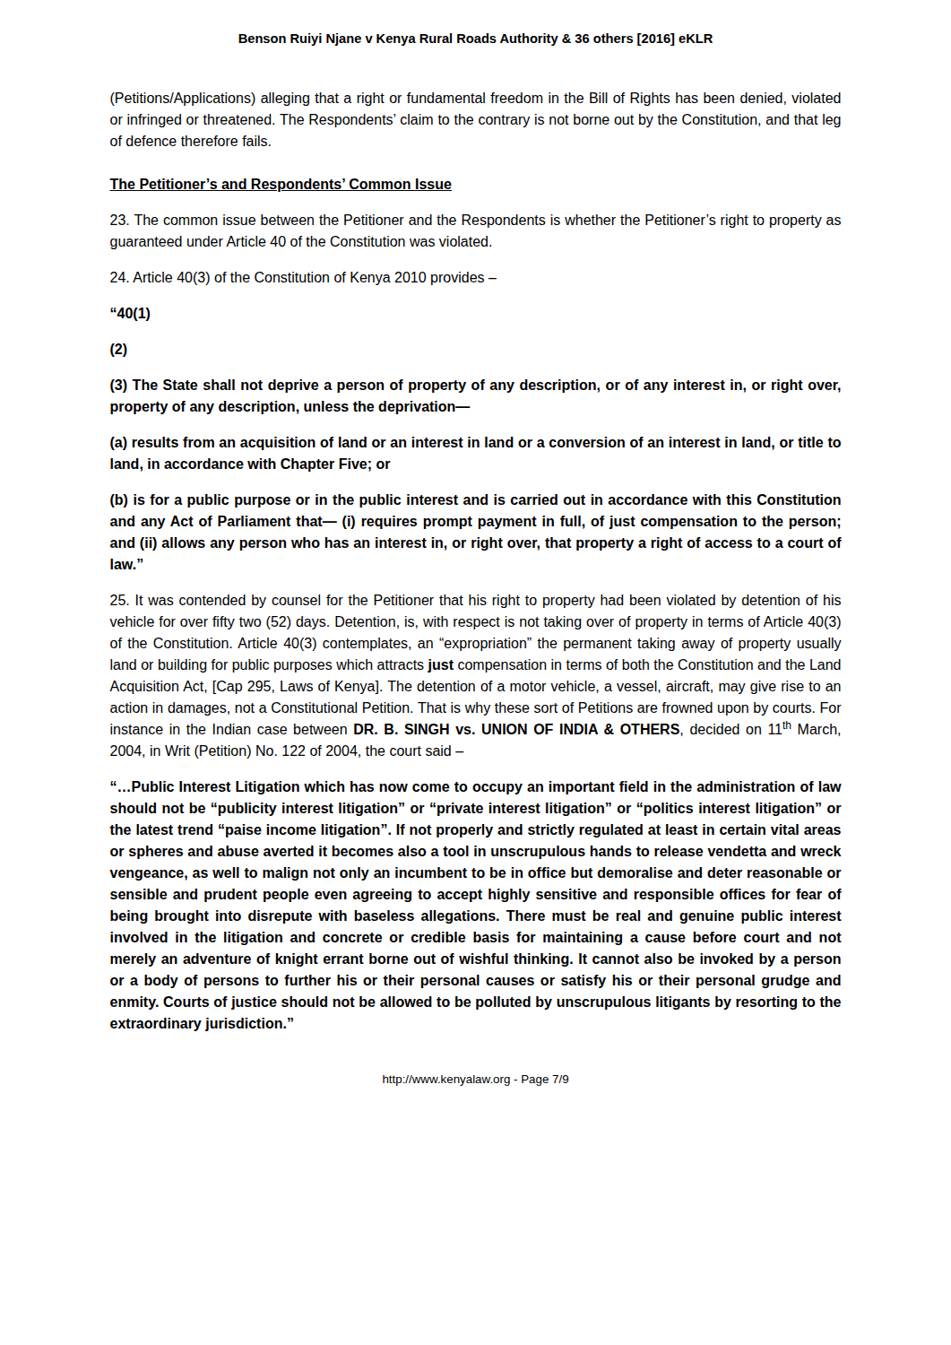Benson Ruiyi Njane v Kenya Rural Roads Authority & 36 others [2016] eKLR
(Petitions/Applications) alleging that a right or fundamental freedom in the Bill of Rights has been denied, violated or infringed or threatened. The Respondents’ claim to the contrary is not borne out by the Constitution, and that leg of defence therefore fails.
The Petitioner’s and Respondents’ Common Issue
23. The common issue between the Petitioner and the Respondents is whether the Petitioner’s right to property as guaranteed under Article 40 of the Constitution was violated.
24. Article 40(3) of the Constitution of Kenya 2010 provides –
“40(1)
(2)
(3) The State shall not deprive a person of property of any description, or of any interest in, or right over, property of any description, unless the deprivation—
(a) results from an acquisition of land or an interest in land or a conversion of an interest in land, or title to land, in accordance with Chapter Five; or
(b) is for a public purpose or in the public interest and is carried out in accordance with this Constitution and any Act of Parliament that— (i) requires prompt payment in full, of just compensation to the person; and (ii) allows any person who has an interest in, or right over, that property a right of access to a court of law.”
25. It was contended by counsel for the Petitioner that his right to property had been violated by detention of his vehicle for over fifty two (52) days. Detention, is, with respect is not taking over of property in terms of Article 40(3) of the Constitution. Article 40(3) contemplates, an “expropriation” the permanent taking away of property usually land or building for public purposes which attracts just compensation in terms of both the Constitution and the Land Acquisition Act, [Cap 295, Laws of Kenya]. The detention of a motor vehicle, a vessel, aircraft, may give rise to an action in damages, not a Constitutional Petition. That is why these sort of Petitions are frowned upon by courts. For instance in the Indian case between DR. B. SINGH vs. UNION OF INDIA & OTHERS, decided on 11th March, 2004, in Writ (Petition) No. 122 of 2004, the court said –
“…Public Interest Litigation which has now come to occupy an important field in the administration of law should not be “publicity interest litigation” or “private interest litigation” or “politics interest litigation” or the latest trend “paise income litigation”. If not properly and strictly regulated at least in certain vital areas or spheres and abuse averted it becomes also a tool in unscrupulous hands to release vendetta and wreck vengeance, as well to malign not only an incumbent to be in office but demoralise and deter reasonable or sensible and prudent people even agreeing to accept highly sensitive and responsible offices for fear of being brought into disrepute with baseless allegations. There must be real and genuine public interest involved in the litigation and concrete or credible basis for maintaining a cause before court and not merely an adventure of knight errant borne out of wishful thinking. It cannot also be invoked by a person or a body of persons to further his or their personal causes or satisfy his or their personal grudge and enmity. Courts of justice should not be allowed to be polluted by unscrupulous litigants by resorting to the extraordinary jurisdiction.”
http://www.kenyalaw.org - Page 7/9